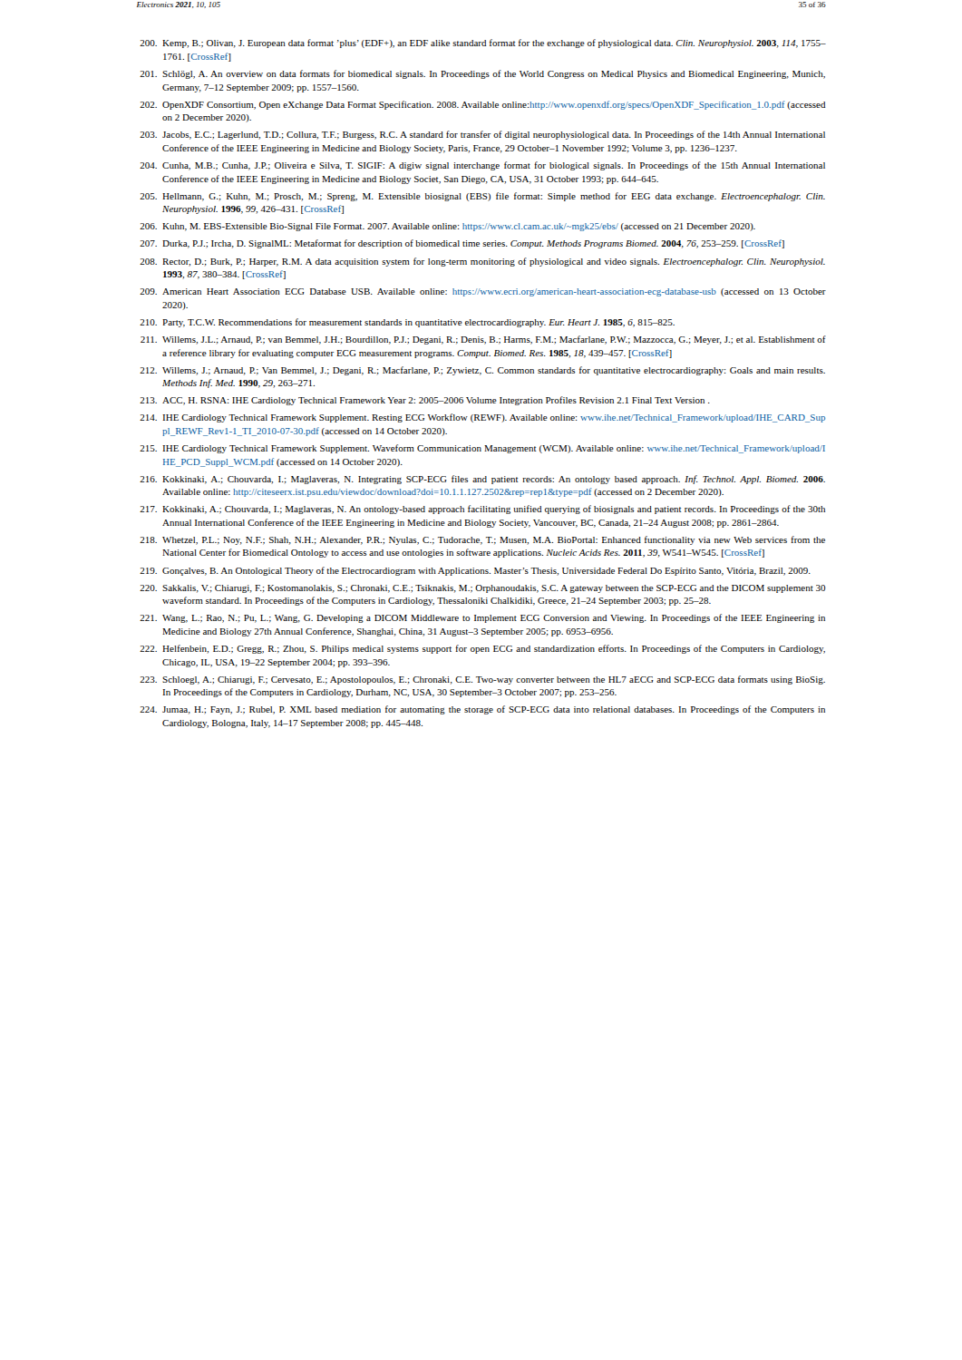Electronics 2021, 10, 105
35 of 36
200 Kemp, B.; Olivan, J. European data format ’plus’ (EDF+), an EDF alike standard format for the exchange of physiological data. Clin. Neurophysiol. 2003, 114, 1755–1761. [CrossRef]
201 Schlögl, A. An overview on data formats for biomedical signals. In Proceedings of the World Congress on Medical Physics and Biomedical Engineering, Munich, Germany, 7–12 September 2009; pp. 1557–1560.
202 OpenXDF Consortium, Open eXchange Data Format Specification. 2008. Available online:http://www.openxdf.org/specs/OpenXDF_Specification_1.0.pdf (accessed on 2 December 2020).
203 Jacobs, E.C.; Lagerlund, T.D.; Collura, T.F.; Burgess, R.C. A standard for transfer of digital neurophysiological data. In Proceedings of the 14th Annual International Conference of the IEEE Engineering in Medicine and Biology Society, Paris, France, 29 October–1 November 1992; Volume 3, pp. 1236–1237.
204 Cunha, M.B.; Cunha, J.P.; Oliveira e Silva, T. SIGIF: A digiw signal interchange format for biological signals. In Proceedings of the 15th Annual International Conference of the IEEE Engineering in Medicine and Biology Societ, San Diego, CA, USA, 31 October 1993; pp. 644–645.
205 Hellmann, G.; Kuhn, M.; Prosch, M.; Spreng, M. Extensible biosignal (EBS) file format: Simple method for EEG data exchange. Electroencephalogr. Clin. Neurophysiol. 1996, 99, 426–431. [CrossRef]
206 Kuhn, M. EBS-Extensible Bio-Signal File Format. 2007. Available online: https://www.cl.cam.ac.uk/~mgk25/ebs/ (accessed on 21 December 2020).
207 Durka, P.J.; Ircha, D. SignalML: Metaformat for description of biomedical time series. Comput. Methods Programs Biomed. 2004, 76, 253–259. [CrossRef]
208 Rector, D.; Burk, P.; Harper, R.M. A data acquisition system for long-term monitoring of physiological and video signals. Electroencephalogr. Clin. Neurophysiol. 1993, 87, 380–384. [CrossRef]
209 American Heart Association ECG Database USB. Available online: https://www.ecri.org/american-heart-association-ecg-database-usb (accessed on 13 October 2020).
210 Party, T.C.W. Recommendations for measurement standards in quantitative electrocardiography. Eur. Heart J. 1985, 6, 815–825.
211 Willems, J.L.; Arnaud, P.; van Bemmel, J.H.; Bourdillon, P.J.; Degani, R.; Denis, B.; Harms, F.M.; Macfarlane, P.W.; Mazzocca, G.; Meyer, J.; et al. Establishment of a reference library for evaluating computer ECG measurement programs. Comput. Biomed. Res. 1985, 18, 439–457. [CrossRef]
212 Willems, J.; Arnaud, P.; Van Bemmel, J.; Degani, R.; Macfarlane, P.; Zywietz, C. Common standards for quantitative electrocardiography: Goals and main results. Methods Inf. Med. 1990, 29, 263–271.
213 ACC, H. RSNA: IHE Cardiology Technical Framework Year 2: 2005–2006 Volume Integration Profiles Revision 2.1 Final Text Version .
214 IHE Cardiology Technical Framework Supplement. Resting ECG Workflow (REWF). Available online: www.ihe.net/Technical_Framework/upload/IHE_CARD_Suppl_REWF_Rev1-1_TI_2010-07-30.pdf (accessed on 14 October 2020).
215 IHE Cardiology Technical Framework Supplement. Waveform Communication Management (WCM). Available online: www.ihe.net/Technical_Framework/upload/IHE_PCD_Suppl_WCM.pdf (accessed on 14 October 2020).
216 Kokkinaki, A.; Chouvarda, I.; Maglaveras, N. Integrating SCP-ECG files and patient records: An ontology based approach. Inf. Technol. Appl. Biomed. 2006. Available online: http://citeseerx.ist.psu.edu/viewdoc/download?doi=10.1.1.127.2502&rep=rep1&type=pdf (accessed on 2 December 2020).
217 Kokkinaki, A.; Chouvarda, I.; Maglaveras, N. An ontology-based approach facilitating unified querying of biosignals and patient records. In Proceedings of the 30th Annual International Conference of the IEEE Engineering in Medicine and Biology Society, Vancouver, BC, Canada, 21–24 August 2008; pp. 2861–2864.
218 Whetzel, P.L.; Noy, N.F.; Shah, N.H.; Alexander, P.R.; Nyulas, C.; Tudorache, T.; Musen, M.A. BioPortal: Enhanced functionality via new Web services from the National Center for Biomedical Ontology to access and use ontologies in software applications. Nucleic Acids Res. 2011, 39, W541–W545. [CrossRef]
219 Gonçalves, B. An Ontological Theory of the Electrocardiogram with Applications. Master’s Thesis, Universidade Federal Do Espírito Santo, Vitória, Brazil, 2009.
220 Sakkalis, V.; Chiarugi, F.; Kostomanolakis, S.; Chronaki, C.E.; Tsiknakis, M.; Orphanoudakis, S.C. A gateway between the SCP-ECG and the DICOM supplement 30 waveform standard. In Proceedings of the Computers in Cardiology, Thessaloniki Chalkidiki, Greece, 21–24 September 2003; pp. 25–28.
221 Wang, L.; Rao, N.; Pu, L.; Wang, G. Developing a DICOM Middleware to Implement ECG Conversion and Viewing. In Proceedings of the IEEE Engineering in Medicine and Biology 27th Annual Conference, Shanghai, China, 31 August–3 September 2005; pp. 6953–6956.
222 Helfenbein, E.D.; Gregg, R.; Zhou, S. Philips medical systems support for open ECG and standardization efforts. In Proceedings of the Computers in Cardiology, Chicago, IL, USA, 19–22 September 2004; pp. 393–396.
223 Schloegl, A.; Chiarugi, F.; Cervesato, E.; Apostolopoulos, E.; Chronaki, C.E. Two-way converter between the HL7 aECG and SCP-ECG data formats using BioSig. In Proceedings of the Computers in Cardiology, Durham, NC, USA, 30 September–3 October 2007; pp. 253–256.
224 Jumaa, H.; Fayn, J.; Rubel, P. XML based mediation for automating the storage of SCP-ECG data into relational databases. In Proceedings of the Computers in Cardiology, Bologna, Italy, 14–17 September 2008; pp. 445–448.